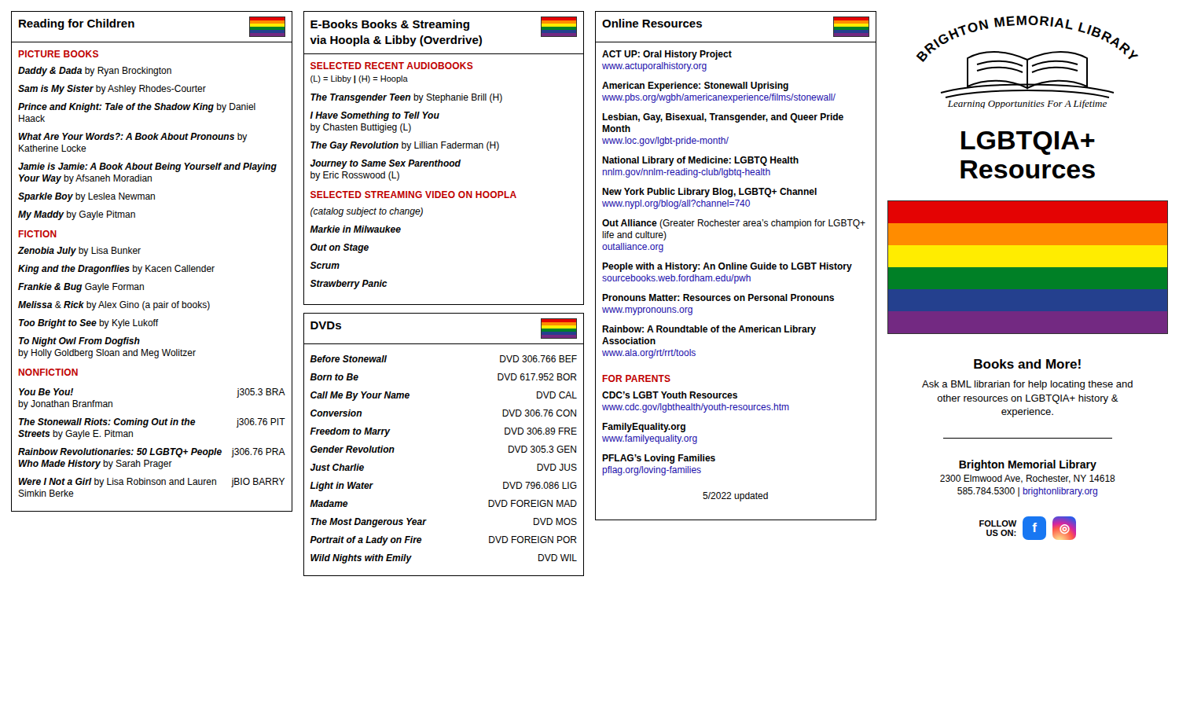Reading for Children
PICTURE BOOKS
Daddy & Dada by Ryan Brockington
Sam is My Sister by Ashley Rhodes-Courter
Prince and Knight: Tale of the Shadow King by Daniel Haack
What Are Your Words?: A Book About Pronouns by Katherine Locke
Jamie is Jamie: A Book About Being Yourself and Playing Your Way by Afsaneh Moradian
Sparkle Boy by Leslea Newman
My Maddy by Gayle Pitman
FICTION
Zenobia July by Lisa Bunker
King and the Dragonflies by Kacen Callender
Frankie & Bug Gayle Forman
Melissa & Rick by Alex Gino (a pair of books)
Too Bright to See by Kyle Lukoff
To Night Owl From Dogfish
by Holly Goldberg Sloan and Meg Wolitzer
NONFICTION
| You Be You! by Jonathan Branfman | j305.3 BRA |
| The Stonewall Riots: Coming Out in the Streets by Gayle E. Pitman | j306.76 PIT |
| Rainbow Revolutionaries: 50 LGBTQ+ People Who Made History by Sarah Prager | j306.76 PRA |
| Were I Not a Girl by Lisa Robinson and Lauren Simkin Berke | jBIO BARRY |
E-Books Books & Streaming
via Hoopla & Libby (Overdrive)
SELECTED RECENT AUDIOBOOKS
(L) = Libby | (H) = Hoopla
The Transgender Teen by Stephanie Brill (H)
I Have Something to Tell You
by Chasten Buttigieg (L)
The Gay Revolution by Lillian Faderman (H)
Journey to Same Sex Parenthood
by Eric Rosswood (L)
SELECTED STREAMING VIDEO ON HOOPLA
(catalog subject to change)
Markie in Milwaukee
Out on Stage
Scrum
Strawberry Panic
DVDs
| Before Stonewall | DVD 306.766 BEF |
| Born to Be | DVD 617.952 BOR |
| Call Me By Your Name | DVD CAL |
| Conversion | DVD 306.76 CON |
| Freedom to Marry | DVD 306.89 FRE |
| Gender Revolution | DVD 305.3 GEN |
| Just Charlie | DVD JUS |
| Light in Water | DVD 796.086 LIG |
| Madame | DVD FOREIGN MAD |
| The Most Dangerous Year | DVD MOS |
| Portrait of a Lady on Fire | DVD FOREIGN POR |
| Wild Nights with Emily | DVD WIL |
Online Resources
ACT UP: Oral History Project
www.actuporalhistory.org
American Experience: Stonewall Uprising
www.pbs.org/wgbh/americanexperience/films/stonewall/
Lesbian, Gay, Bisexual, Transgender, and Queer Pride Month
www.loc.gov/lgbt-pride-month/
National Library of Medicine: LGBTQ Health
nnlm.gov/nnlm-reading-club/lgbtq-health
New York Public Library Blog, LGBTQ+ Channel
www.nypl.org/blog/all?channel=740
Out Alliance (Greater Rochester area’s champion for LGBTQ+ life and culture)
outalliance.org
People with a History: An Online Guide to LGBT History
sourcebooks.web.fordham.edu/pwh
Pronouns Matter: Resources on Personal Pronouns
www.mypronouns.org
Rainbow: A Roundtable of the American Library Association
www.ala.org/rt/rrt/tools
FOR PARENTS
CDC’s LGBT Youth Resources
www.cdc.gov/lgbthealth/youth-resources.htm
FamilyEquality.org
www.familyequality.org
PFLAG’s Loving Families
pflag.org/loving-families
5/2022 updated
BRIGHTON MEMORIAL LIBRARY Learning Opportunities For A Lifetime
LGBTQIA+
Resources
Books and More!
Ask a BML librarian for help locating these and other resources on LGBTQIA+ history & experience.
Brighton Memorial Library
2300 Elmwood Ave, Rochester, NY 14618
585.784.5300 | brightonlibrary.org
FOLLOW
US ON:
f ◎